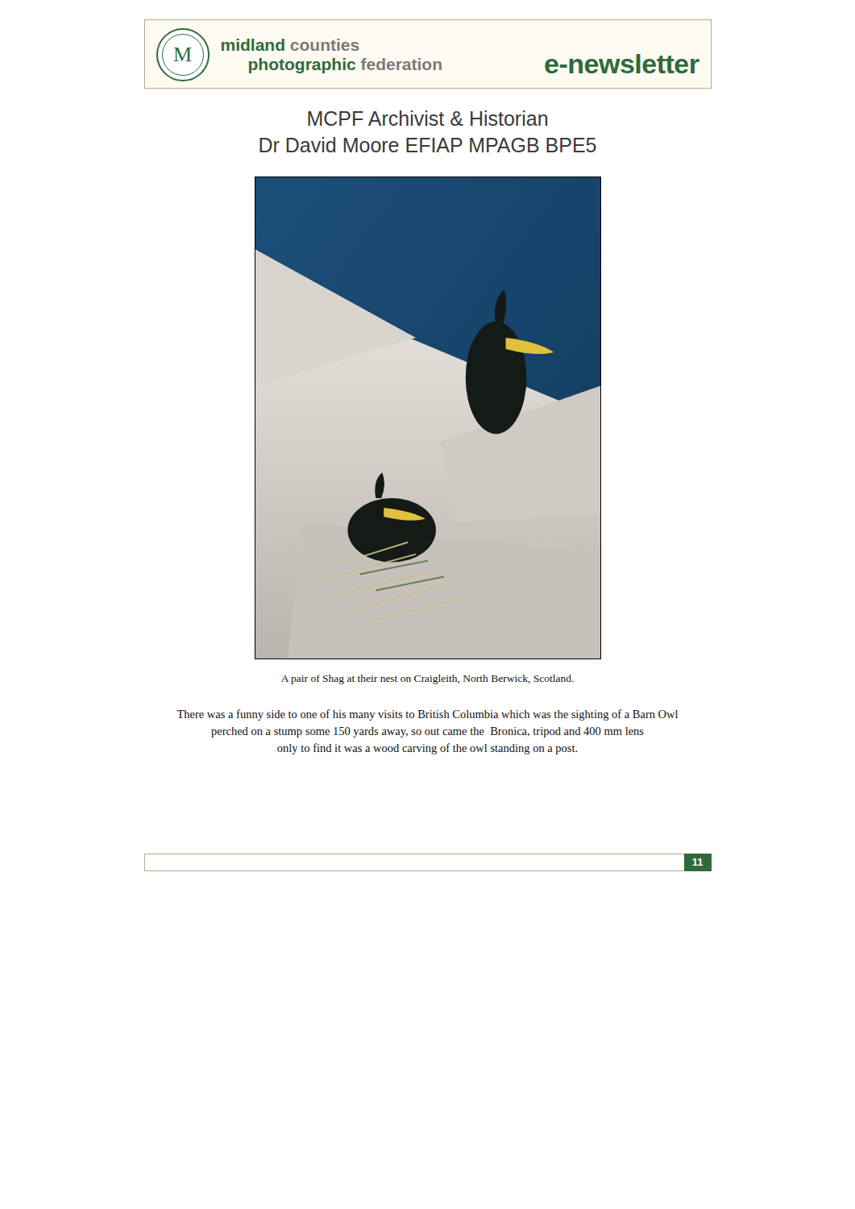M
midland counties
photographic federation
e-newsletter
MCPF Archivist & Historian
Dr David Moore EFIAP MPAGB BPE5
A pair of Shag at their nest on Craigleith, North Berwick, Scotland.
There was a funny side to one of his many visits to British Columbia which was the sighting of a Barn Owl
perched on a stump some 150 yards away, so out came the Bronica, tripod and 400 mm lens
only to find it was a wood carving of the owl standing on a post.
11